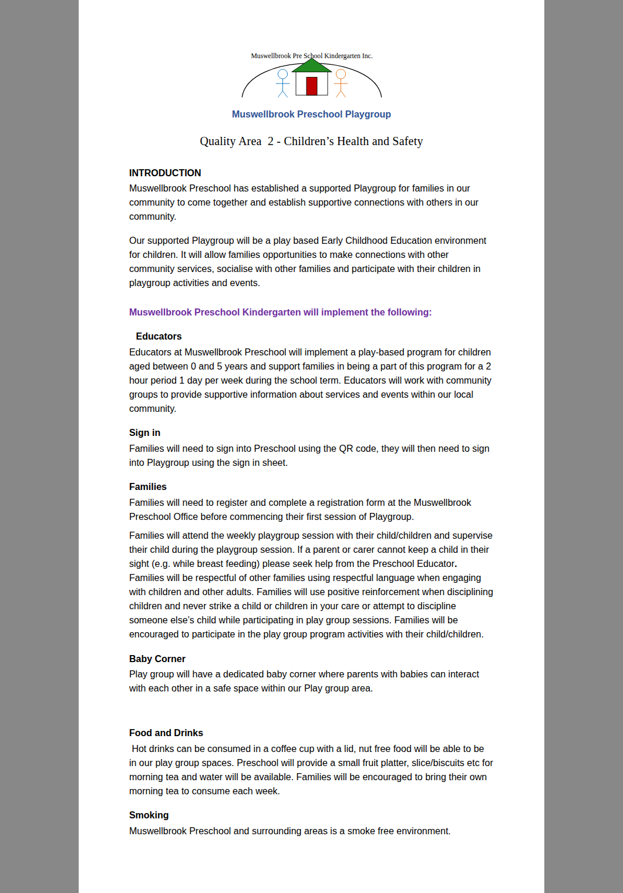Muswellbrook Preschool Playgroup
Quality Area 2 - Children’s Health and Safety
INTRODUCTION
Muswellbrook Preschool has established a supported Playgroup for families in our community to come together and establish supportive connections with others in our community.
Our supported Playgroup will be a play based Early Childhood Education environment for children. It will allow families opportunities to make connections with other community services, socialise with other families and participate with their children in playgroup activities and events.
Muswellbrook Preschool Kindergarten will implement the following:
Educators
Educators at Muswellbrook Preschool will implement a play-based program for children aged between 0 and 5 years and support families in being a part of this program for a 2 hour period 1 day per week during the school term. Educators will work with community groups to provide supportive information about services and events within our local community.
Sign in
Families will need to sign into Preschool using the QR code, they will then need to sign into Playgroup using the sign in sheet.
Families
Families will need to register and complete a registration form at the Muswellbrook Preschool Office before commencing their first session of Playgroup.
Families will attend the weekly playgroup session with their child/children and supervise their child during the playgroup session. If a parent or carer cannot keep a child in their sight (e.g. while breast feeding) please seek help from the Preschool Educator. Families will be respectful of other families using respectful language when engaging with children and other adults. Families will use positive reinforcement when disciplining children and never strike a child or children in your care or attempt to discipline someone else’s child while participating in play group sessions. Families will be encouraged to participate in the play group program activities with their child/children.
Baby Corner
Play group will have a dedicated baby corner where parents with babies can interact with each other in a safe space within our Play group area.
Food and Drinks
Hot drinks can be consumed in a coffee cup with a lid, nut free food will be able to be in our play group spaces. Preschool will provide a small fruit platter, slice/biscuits etc for morning tea and water will be available. Families will be encouraged to bring their own morning tea to consume each week.
Smoking
Muswellbrook Preschool and surrounding areas is a smoke free environment.